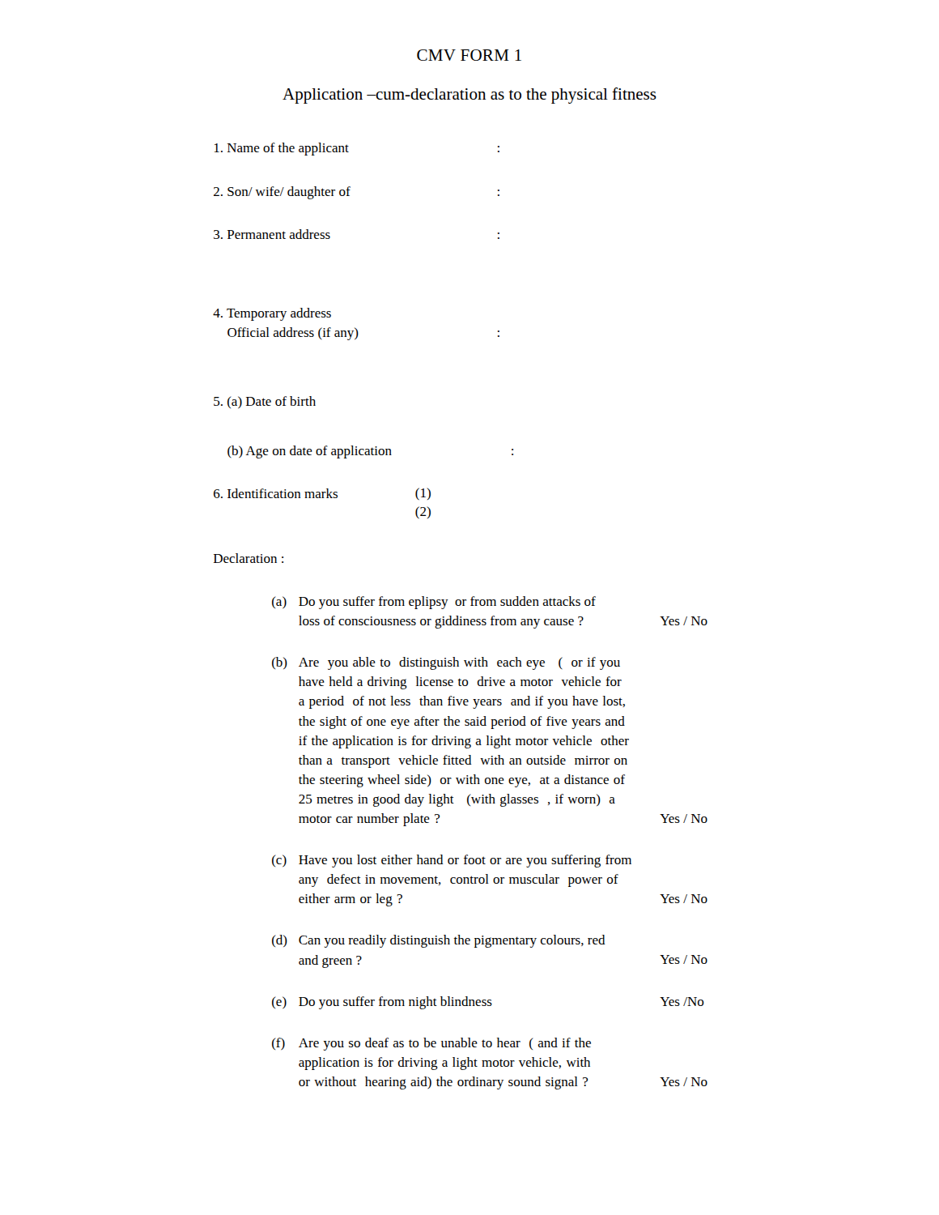CMV FORM 1
Application –cum-declaration as to the physical fitness
1. Name of the applicant
:
2. Son/ wife/ daughter of
:
3. Permanent address
:
4. Temporary address Official address (if any)
:
5. (a) Date of birth
(b) Age on date of application
:
6. Identification marks
(1)
(2)
Declaration :
(a)
Do you suffer from eplipsy or from sudden attacks of
loss of consciousness or giddiness from any cause ?
Yes / No
(b)
Are you able to distinguish with each eye ( or if you
have held a driving license to drive a motor vehicle for
a period of not less than five years and if you have lost,
the sight of one eye after the said period of five years and
if the application is for driving a light motor vehicle other
than a transport vehicle fitted with an outside mirror on
the steering wheel side) or with one eye, at a distance of
25 metres in good day light (with glasses , if worn) a
motor car number plate ?
Yes / No
(c)
Have you lost either hand or foot or are you suffering from
any defect in movement, control or muscular power of
either arm or leg ?
Yes / No
(d)
Can you readily distinguish the pigmentary colours, red
and green ?
Yes / No
(e)
Do you suffer from night blindness
Yes /No
(f)
Are you so deaf as to be unable to hear ( and if the
application is for driving a light motor vehicle, with
or without hearing aid) the ordinary sound signal ?
Yes / No